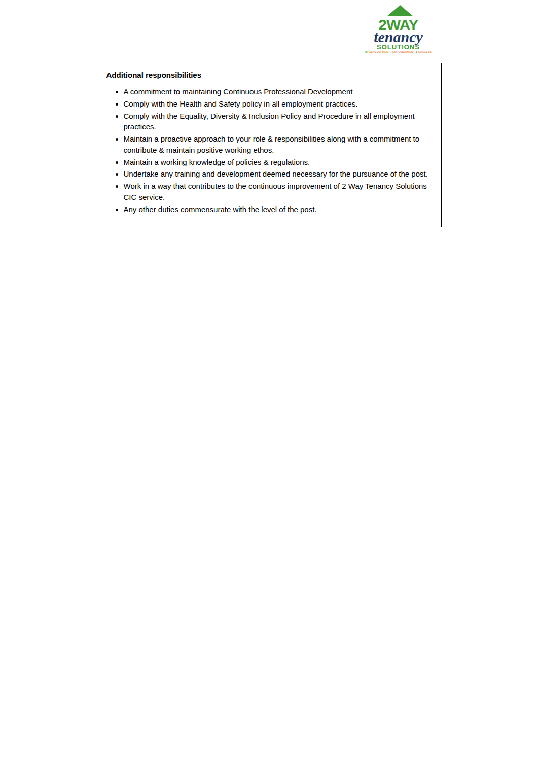2 WAY
tenancy
SOLUTIONS
for DEVELOPMENT | EMPOWERMENT & SUCCESS
Additional responsibilities
A commitment to maintaining Continuous Professional Development
Comply with the Health and Safety policy in all employment practices.
Comply with the Equality, Diversity & Inclusion Policy and Procedure in all employment practices.
Maintain a proactive approach to your role & responsibilities along with a commitment to contribute & maintain positive working ethos.
Maintain a working knowledge of policies & regulations.
Undertake any training and development deemed necessary for the pursuance of the post.
Work in a way that contributes to the continuous improvement of 2 Way Tenancy Solutions CIC service.
Any other duties commensurate with the level of the post.